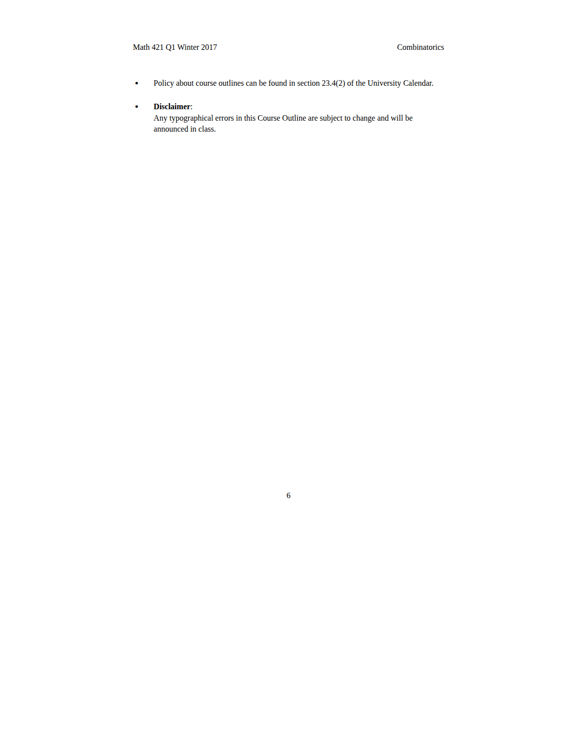Math 421 Q1 Winter 2017 Combinatorics
Policy about course outlines can be found in section 23.4(2) of the University Calendar.
Disclaimer: Any typographical errors in this Course Outline are subject to change and will be announced in class.
6